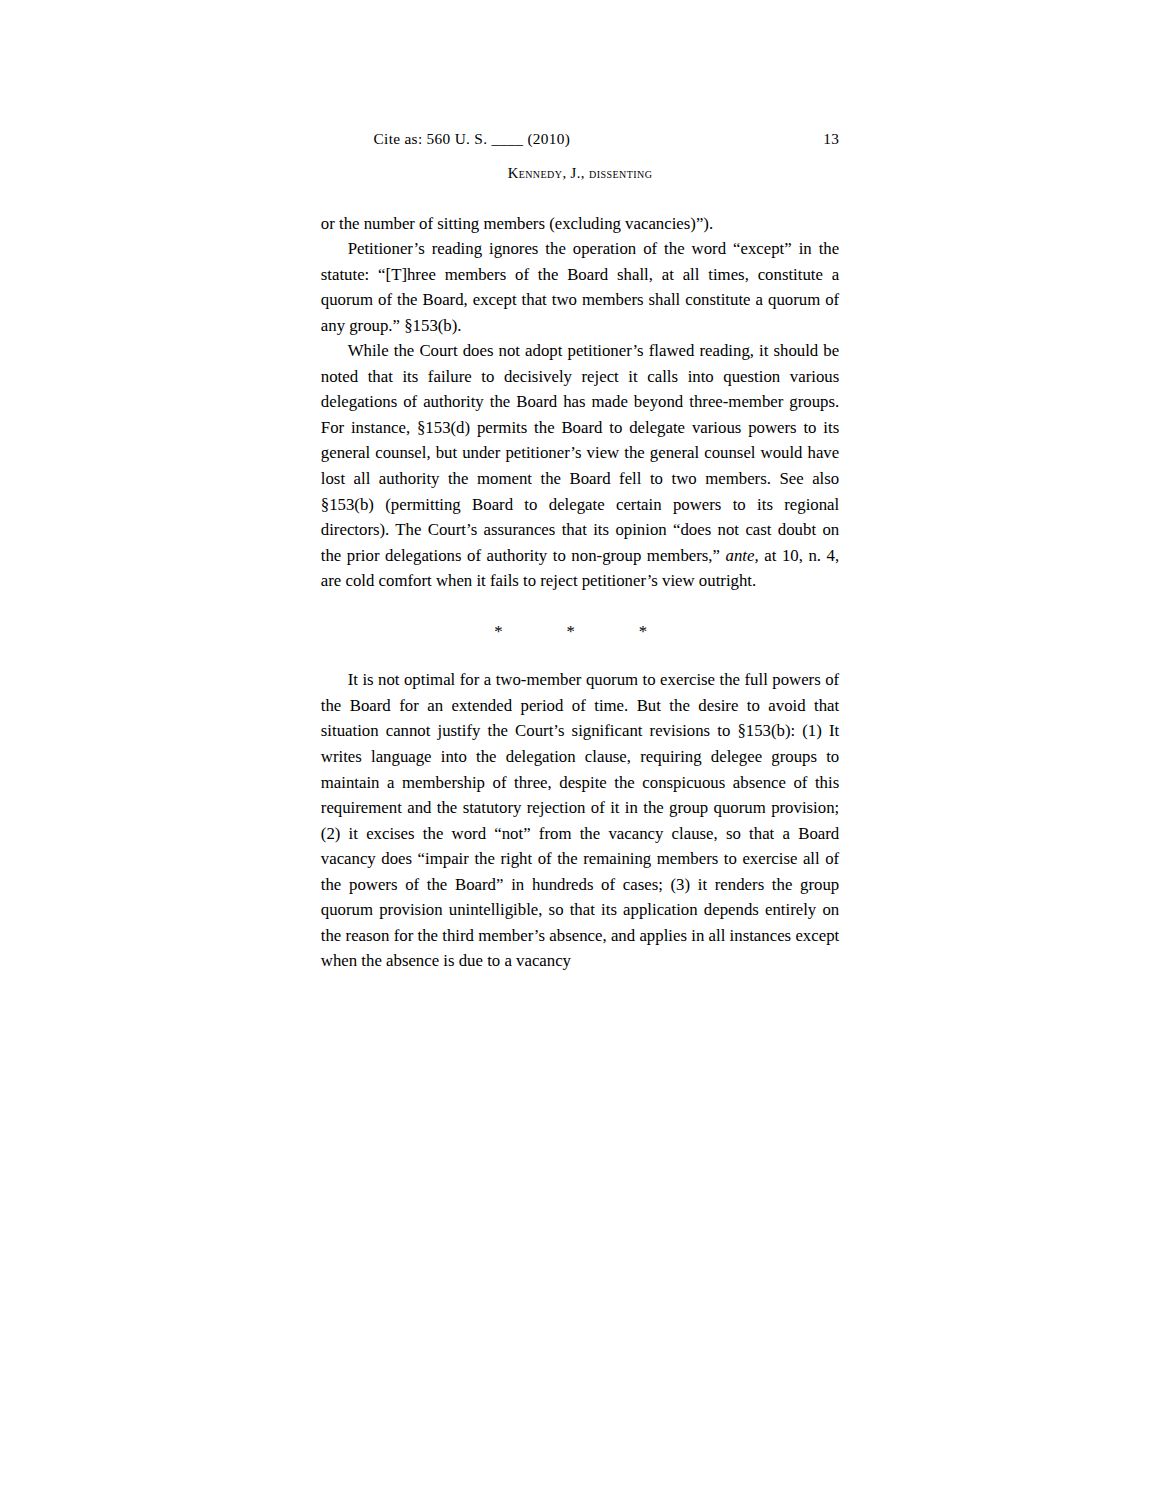Cite as: 560 U. S. ____ (2010) 13
Kennedy, J., dissenting
or the number of sitting members (excluding vacancies)”).
Petitioner’s reading ignores the operation of the word “except” in the statute: “[T]hree members of the Board shall, at all times, constitute a quorum of the Board, except that two members shall constitute a quorum of any group.” §153(b).
While the Court does not adopt petitioner’s flawed reading, it should be noted that its failure to decisively reject it calls into question various delegations of authority the Board has made beyond three-member groups. For instance, §153(d) permits the Board to delegate various powers to its general counsel, but under petitioner’s view the general counsel would have lost all authority the moment the Board fell to two members. See also §153(b) (permitting Board to delegate certain powers to its regional directors). The Court’s assurances that its opinion “does not cast doubt on the prior delegations of authority to non-group members,” ante, at 10, n. 4, are cold comfort when it fails to reject petitioner’s view outright.
* * *
It is not optimal for a two-member quorum to exercise the full powers of the Board for an extended period of time. But the desire to avoid that situation cannot justify the Court’s significant revisions to §153(b): (1) It writes language into the delegation clause, requiring delegee groups to maintain a membership of three, despite the conspicuous absence of this requirement and the statutory rejection of it in the group quorum provision; (2) it excises the word “not” from the vacancy clause, so that a Board vacancy does “impair the right of the remaining members to exercise all of the powers of the Board” in hundreds of cases; (3) it renders the group quorum provision unintelligible, so that its application depends entirely on the reason for the third member’s absence, and applies in all instances except when the absence is due to a vacancy